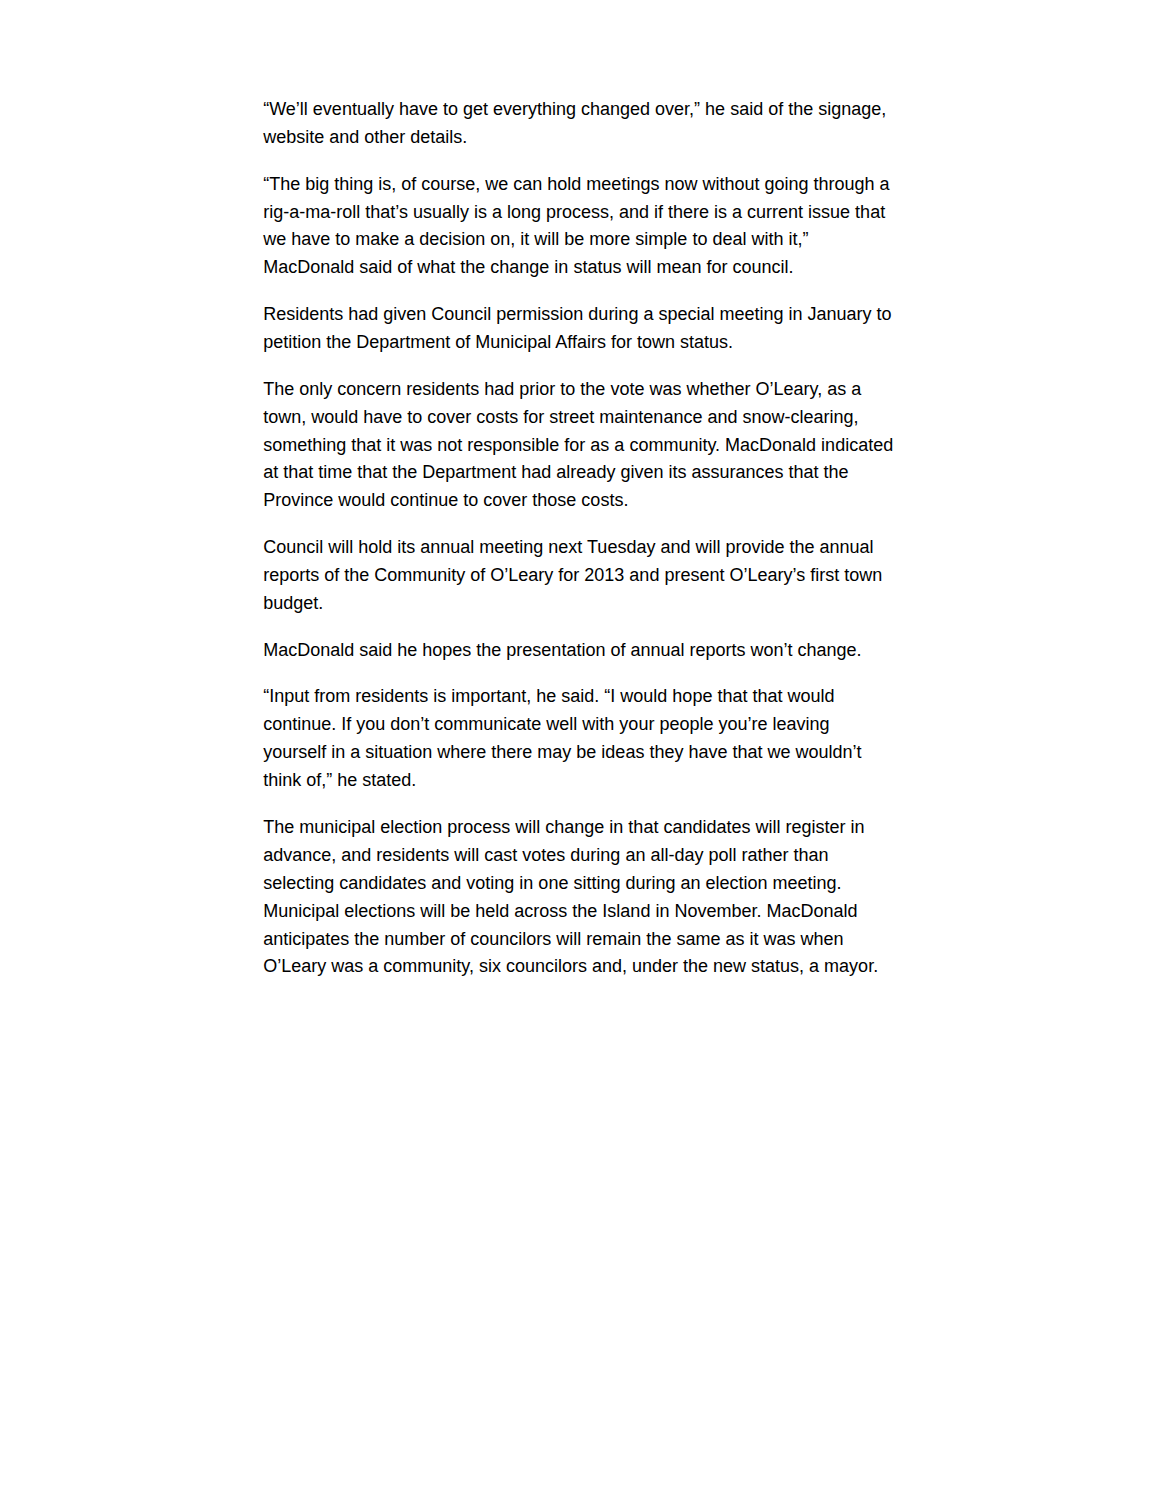“We’ll eventually have to get everything changed over,” he said of the signage, website and other details.
“The big thing is, of course, we can hold meetings now without going through a rig-a-ma-roll that’s usually is a long process, and if there is a current issue that we have to make a decision on, it will be more simple to deal with it,” MacDonald said of what the change in status will mean for council.
Residents had given Council permission during a special meeting in January to petition the Department of Municipal Affairs for town status.
The only concern residents had prior to the vote was whether O’Leary, as a town, would have to cover costs for street maintenance and snow-clearing, something that it was not responsible for as a community. MacDonald indicated at that time that the Department had already given its assurances that the Province would continue to cover those costs.
Council will hold its annual meeting next Tuesday and will provide the annual reports of the Community of O’Leary for 2013 and present O’Leary’s first town budget.
MacDonald said he hopes the presentation of annual reports won’t change.
“Input from residents is important, he said. “I would hope that that would continue. If you don’t communicate well with your people you’re leaving yourself in a situation where there may be ideas they have that we wouldn’t think of,” he stated.
The municipal election process will change in that candidates will register in advance, and residents will cast votes during an all-day poll rather than selecting candidates and voting in one sitting during an election meeting. Municipal elections will be held across the Island in November. MacDonald anticipates the number of councilors will remain the same as it was when O’Leary was a community, six councilors and, under the new status, a mayor.